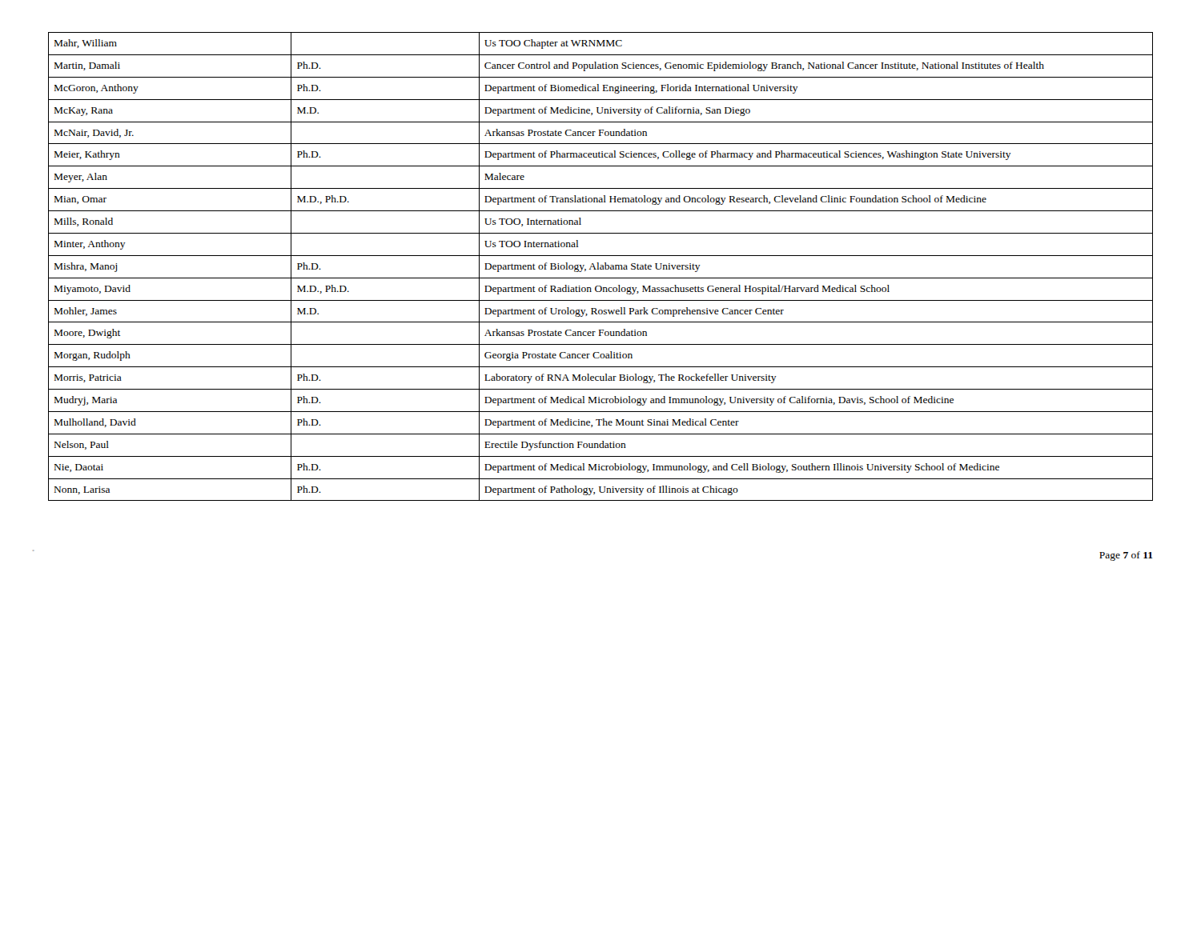| Mahr, William | | Us TOO Chapter at WRNMMC |
| Martin, Damali | Ph.D. | Cancer Control and Population Sciences, Genomic Epidemiology Branch, National Cancer Institute, National Institutes of Health |
| McGoron, Anthony | Ph.D. | Department of Biomedical Engineering, Florida International University |
| McKay, Rana | M.D. | Department of Medicine, University of California, San Diego |
| McNair, David, Jr. | | Arkansas Prostate Cancer Foundation |
| Meier, Kathryn | Ph.D. | Department of Pharmaceutical Sciences, College of Pharmacy and Pharmaceutical Sciences, Washington State University |
| Meyer, Alan | | Malecare |
| Mian, Omar | M.D., Ph.D. | Department of Translational Hematology and Oncology Research, Cleveland Clinic Foundation School of Medicine |
| Mills, Ronald | | Us TOO, International |
| Minter, Anthony | | Us TOO International |
| Mishra, Manoj | Ph.D. | Department of Biology, Alabama State University |
| Miyamoto, David | M.D., Ph.D. | Department of Radiation Oncology, Massachusetts General Hospital/Harvard Medical School |
| Mohler, James | M.D. | Department of Urology, Roswell Park Comprehensive Cancer Center |
| Moore, Dwight | | Arkansas Prostate Cancer Foundation |
| Morgan, Rudolph | | Georgia Prostate Cancer Coalition |
| Morris, Patricia | Ph.D. | Laboratory of RNA Molecular Biology, The Rockefeller University |
| Mudryj, Maria | Ph.D. | Department of Medical Microbiology and Immunology, University of California, Davis, School of Medicine |
| Mulholland, David | Ph.D. | Department of Medicine, The Mount Sinai Medical Center |
| Nelson, Paul | | Erectile Dysfunction Foundation |
| Nie, Daotai | Ph.D. | Department of Medical Microbiology, Immunology, and Cell Biology, Southern Illinois University School of Medicine |
| Nonn, Larisa | Ph.D. | Department of Pathology, University of Illinois at Chicago |
* Page 7 of 11